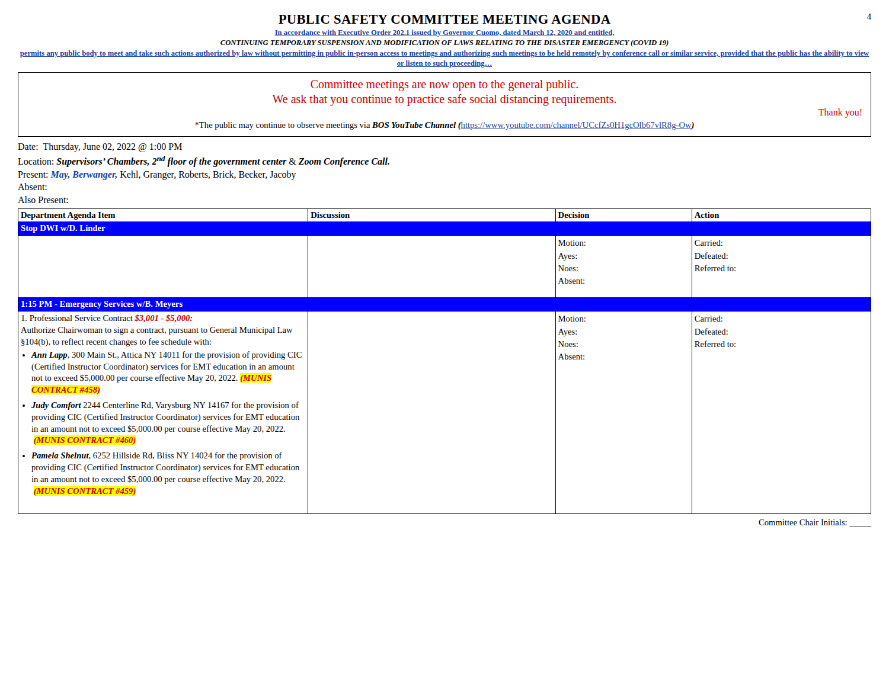4
PUBLIC SAFETY COMMITTEE MEETING AGENDA
In accordance with Executive Order 202.1 issued by Governor Cuomo, dated March 12, 2020 and entitled,
CONTINUING TEMPORARY SUSPENSION AND MODIFICATION OF LAWS RELATING TO THE DISASTER EMERGENCY (COVID 19)
permits any public body to meet and take such actions authorized by law without permitting in public in-person access to meetings and authorizing such meetings to be held remotely by conference call or similar service, provided that the public has the ability to view or listen to such proceeding…
Committee meetings are now open to the general public.
We ask that you continue to practice safe social distancing requirements.
Thank you!
*The public may continue to observe meetings via BOS YouTube Channel (https://www.youtube.com/channel/UCcfZs0H1gcOlb67vlR8g-Ow)
Date: Thursday, June 02, 2022 @ 1:00 PM
Location: Supervisors’ Chambers, 2nd floor of the government center & Zoom Conference Call.
Present: May, Berwanger, Kehl, Granger, Roberts, Brick, Becker, Jacoby
Absent:
Also Present:
| Department Agenda Item | Discussion | Decision | Action |
| --- | --- | --- | --- |
| Stop DWI w/D. Linder | | | |
| | | Motion: Ayes: Noes: Absent: | Carried: Defeated: Referred to: |
| 1:15 PM - Emergency Services w/B. Meyers | | | |
| 1. Professional Service Contract $3,001 - $5,000: Authorize Chairwoman to sign a contract, pursuant to General Municipal Law §104(b), to reflect recent changes to fee schedule with: Ann Lapp , 300 Main St., Attica NY 14011 for the provision of providing CIC (Certified Instructor Coordinator) services for EMT education in an amount not to exceed $5,000.00 per course effective May 20, 2022. (MUNIS CONTRACT #458) Judy Comfort 2244 Centerline Rd, Varysburg NY 14167 for the provision of providing CIC (Certified Instructor Coordinator) services for EMT education in an amount not to exceed $5,000.00 per course effective May 20, 2022. (MUNIS CONTRACT #460) Pamela Shelnut , 6252 Hillside Rd, Bliss NY 14024 for the provision of providing CIC (Certified Instructor Coordinator) services for EMT education in an amount not to exceed $5,000.00 per course effective May 20, 2022. (MUNIS CONTRACT #459) | | Motion: Ayes: Noes: Absent: | Carried: Defeated: Referred to: |
Committee Chair Initials: _____